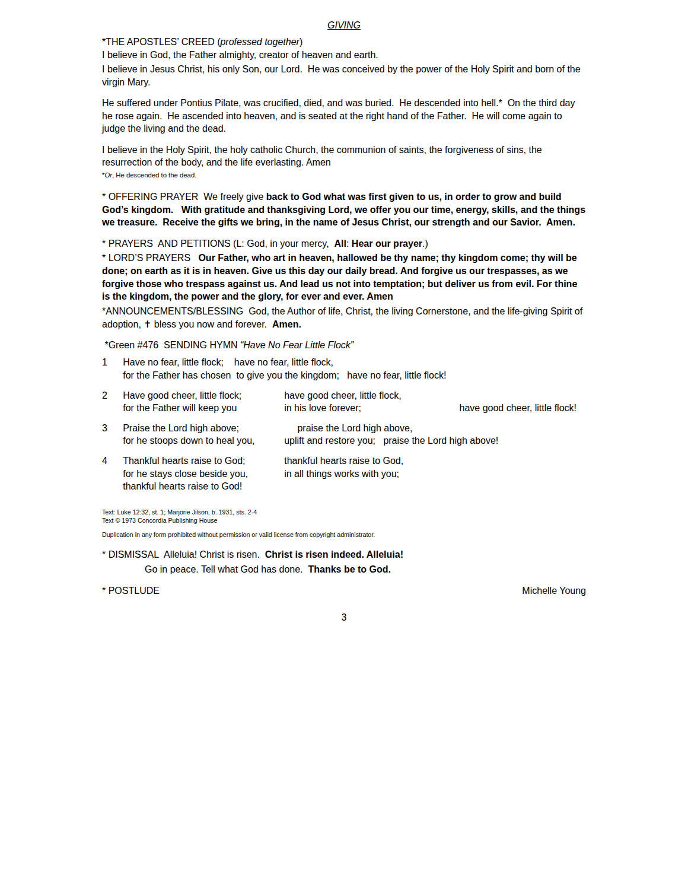GIVING
*THE APOSTLES’ CREED (professed together)
I believe in God, the Father almighty, creator of heaven and earth.
I believe in Jesus Christ, his only Son, our Lord. He was conceived by the power of the Holy Spirit and born of the virgin Mary.
He suffered under Pontius Pilate, was crucified, died, and was buried. He descended into hell.* On the third day he rose again. He ascended into heaven, and is seated at the right hand of the Father. He will come again to judge the living and the dead.
I believe in the Holy Spirit, the holy catholic Church, the communion of saints, the forgiveness of sins, the resurrection of the body, and the life everlasting. Amen
*Or, He descended to the dead.
* OFFERING PRAYER We freely give back to God what was first given to us, in order to grow and build God’s kingdom. With gratitude and thanksgiving Lord, we offer you our time, energy, skills, and the things we treasure. Receive the gifts we bring, in the name of Jesus Christ, our strength and our Savior. Amen.
* PRAYERS AND PETITIONS (L: God, in your mercy, All: Hear our prayer.)
* LORD’S PRAYERS Our Father, who art in heaven, hallowed be thy name; thy kingdom come; thy will be done; on earth as it is in heaven. Give us this day our daily bread. And forgive us our trespasses, as we forgive those who trespass against us. And lead us not into temptation; but deliver us from evil. For thine is the kingdom, the power and the glory, for ever and ever. Amen
*ANNOUNCEMENTS/BLESSING God, the Author of life, Christ, the living Cornerstone, and the life-giving Spirit of adoption, ✝ bless you now and forever. Amen.
*Green #476 SENDING HYMN “Have No Fear Little Flock”
| 1 | Have no fear, little flock; have no fear, little flock, for the Father has chosen to give you the kingdom; have no fear, little flock! |
| 2 | Have good cheer, little flock; for the Father will keep you | have good cheer, little flock, in his love forever; | have good cheer, little flock! |
| 3 | Praise the Lord high above; for he stoops down to heal you, | praise the Lord high above, uplift and restore you; praise the Lord high above! |
| 4 | Thankful hearts raise to God; for he stays close beside you, thankful hearts raise to God! | thankful hearts raise to God, in all things works with you; |
Text: Luke 12:32, st. 1; Marjorie Jilson, b. 1931, sts. 2-4
Text © 1973 Concordia Publishing House
Duplication in any form prohibited without permission or valid license from copyright administrator.
* DISMISSAL Alleluia! Christ is risen. Christ is risen indeed. Alleluia!
Go in peace. Tell what God has done. Thanks be to God.
* POSTLUDE Michelle Young
3